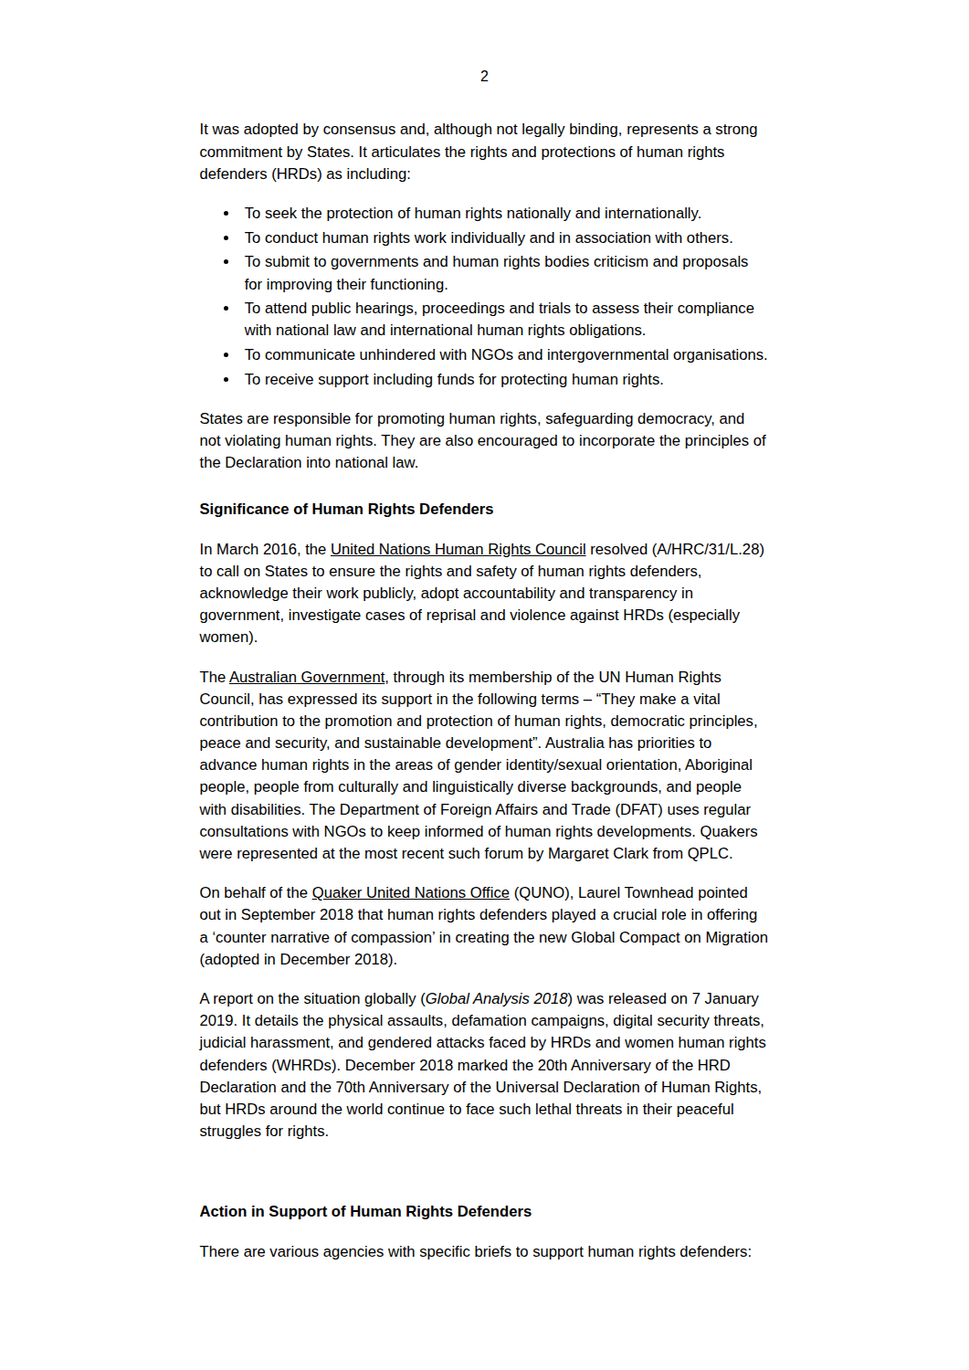2
It was adopted by consensus and, although not legally binding, represents a strong commitment by States. It articulates the rights and protections of human rights defenders (HRDs) as including:
To seek the protection of human rights nationally and internationally.
To conduct human rights work individually and in association with others.
To submit to governments and human rights bodies criticism and proposals for improving their functioning.
To attend public hearings, proceedings and trials to assess their compliance with national law and international human rights obligations.
To communicate unhindered with NGOs and intergovernmental organisations.
To receive support including funds for protecting human rights.
States are responsible for promoting human rights, safeguarding democracy, and not violating human rights. They are also encouraged to incorporate the principles of the Declaration into national law.
Significance of Human Rights Defenders
In March 2016, the United Nations Human Rights Council resolved (A/HRC/31/L.28) to call on States to ensure the rights and safety of human rights defenders, acknowledge their work publicly, adopt accountability and transparency in government, investigate cases of reprisal and violence against HRDs (especially women).
The Australian Government, through its membership of the UN Human Rights Council, has expressed its support in the following terms – “They make a vital contribution to the promotion and protection of human rights, democratic principles, peace and security, and sustainable development”. Australia has priorities to advance human rights in the areas of gender identity/sexual orientation, Aboriginal people, people from culturally and linguistically diverse backgrounds, and people with disabilities. The Department of Foreign Affairs and Trade (DFAT) uses regular consultations with NGOs to keep informed of human rights developments. Quakers were represented at the most recent such forum by Margaret Clark from QPLC.
On behalf of the Quaker United Nations Office (QUNO), Laurel Townhead pointed out in September 2018 that human rights defenders played a crucial role in offering a ‘counter narrative of compassion’ in creating the new Global Compact on Migration (adopted in December 2018).
A report on the situation globally (Global Analysis 2018) was released on 7 January 2019. It details the physical assaults, defamation campaigns, digital security threats, judicial harassment, and gendered attacks faced by HRDs and women human rights defenders (WHRDs). December 2018 marked the 20th Anniversary of the HRD Declaration and the 70th Anniversary of the Universal Declaration of Human Rights, but HRDs around the world continue to face such lethal threats in their peaceful struggles for rights.
Action in Support of Human Rights Defenders
There are various agencies with specific briefs to support human rights defenders: